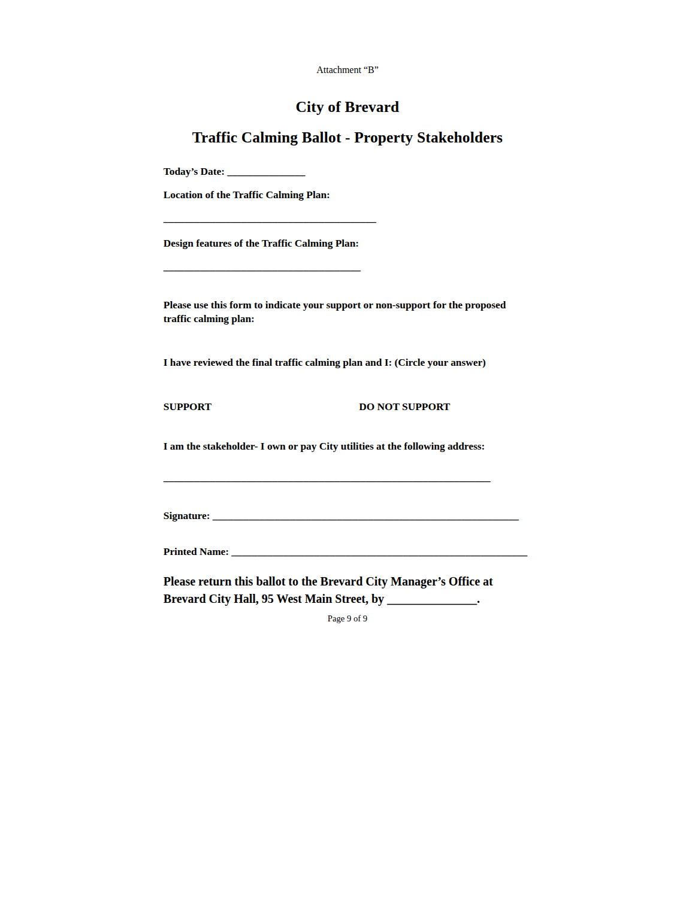Attachment “B”
City of Brevard
Traffic Calming Ballot - Property Stakeholders
Today’s Date: _______________
Location of the Traffic Calming Plan:
_________________________________________
Design features of the Traffic Calming Plan:
______________________________________
Please use this form to indicate your support or non-support for the proposed traffic calming plan:
I have reviewed the final traffic calming plan and I: (Circle your answer)
SUPPORTDO NOT SUPPORT
I am the stakeholder- I own or pay City utilities at the following address:
_______________________________________________________________
Signature: ___________________________________________________________
Printed Name: _________________________________________________________
Please return this ballot to the Brevard City Manager’s Office at Brevard City Hall, 95 West Main Street, by _______________.
Page 9 of 9